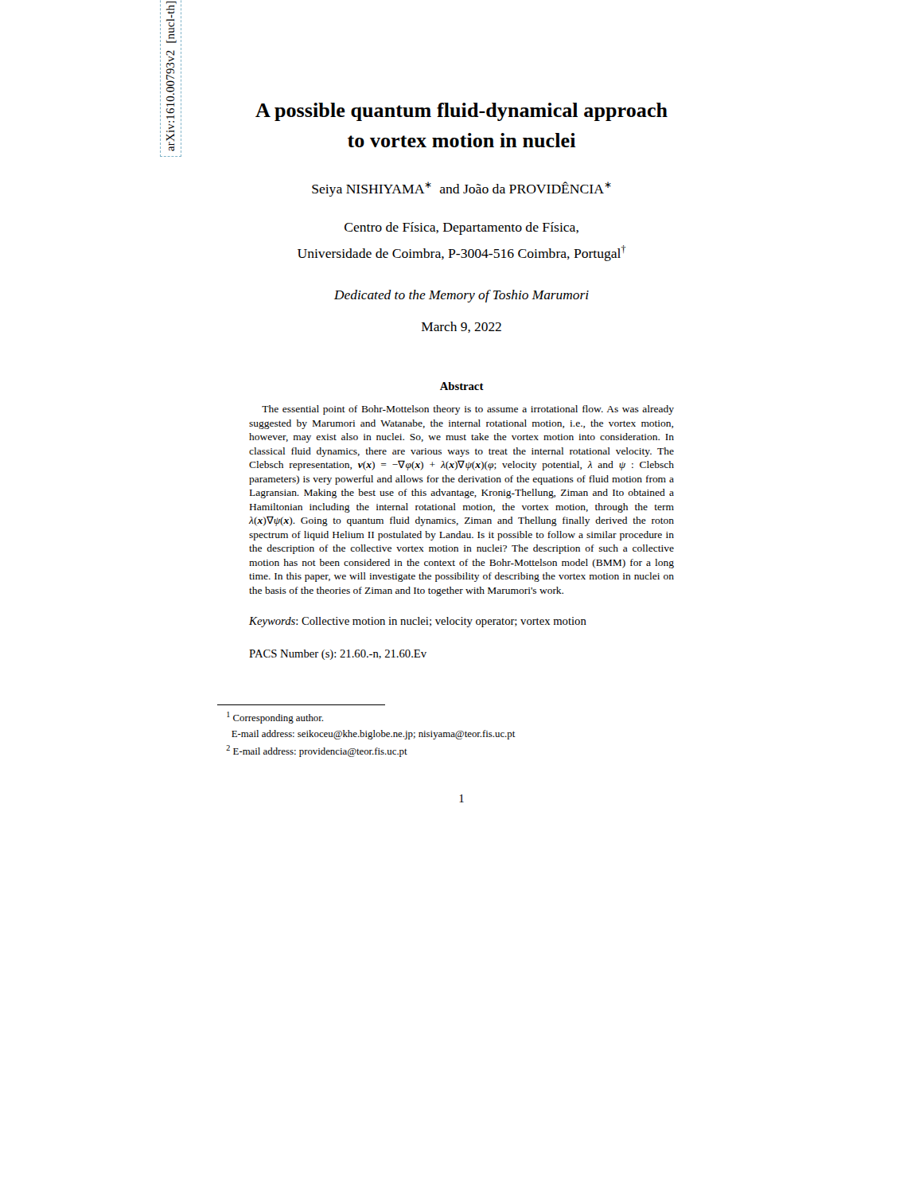arXiv:1610.00793v2 [nucl-th] 31 Mar 2017
A possible quantum fluid-dynamical approach
to vortex motion in nuclei
Seiya NISHIYAMA∗ and João da PROVIDÊNCIA∗
Centro de Física, Departamento de Física,
Universidade de Coimbra, P-3004-516 Coimbra, Portugal†
Dedicated to the Memory of Toshio Marumori
March 9, 2022
Abstract
The essential point of Bohr-Mottelson theory is to assume a irrotational flow. As was already suggested by Marumori and Watanabe, the internal rotational motion, i.e., the vortex motion, however, may exist also in nuclei. So, we must take the vortex motion into consideration. In classical fluid dynamics, there are various ways to treat the internal rotational velocity. The Clebsch representation, v(x) = −∇φ(x) + λ(x)∇ψ(x)(φ; velocity potential, λ and ψ : Clebsch parameters) is very powerful and allows for the derivation of the equations of fluid motion from a Lagransian. Making the best use of this advantage, Kronig-Thellung, Ziman and Ito obtained a Hamiltonian including the internal rotational motion, the vortex motion, through the term λ(x)∇ψ(x). Going to quantum fluid dynamics, Ziman and Thellung finally derived the roton spectrum of liquid Helium II postulated by Landau. Is it possible to follow a similar procedure in the description of the collective vortex motion in nuclei? The description of such a collective motion has not been considered in the context of the Bohr-Mottelson model (BMM) for a long time. In this paper, we will investigate the possibility of describing the vortex motion in nuclei on the basis of the theories of Ziman and Ito together with Marumori's work.
Keywords: Collective motion in nuclei; velocity operator; vortex motion
PACS Number (s): 21.60.-n, 21.60.Ev
1 Corresponding author.
E-mail address: seikoceu@khe.biglobe.ne.jp; nisiyama@teor.fis.uc.pt
2 E-mail address: providencia@teor.fis.uc.pt
1